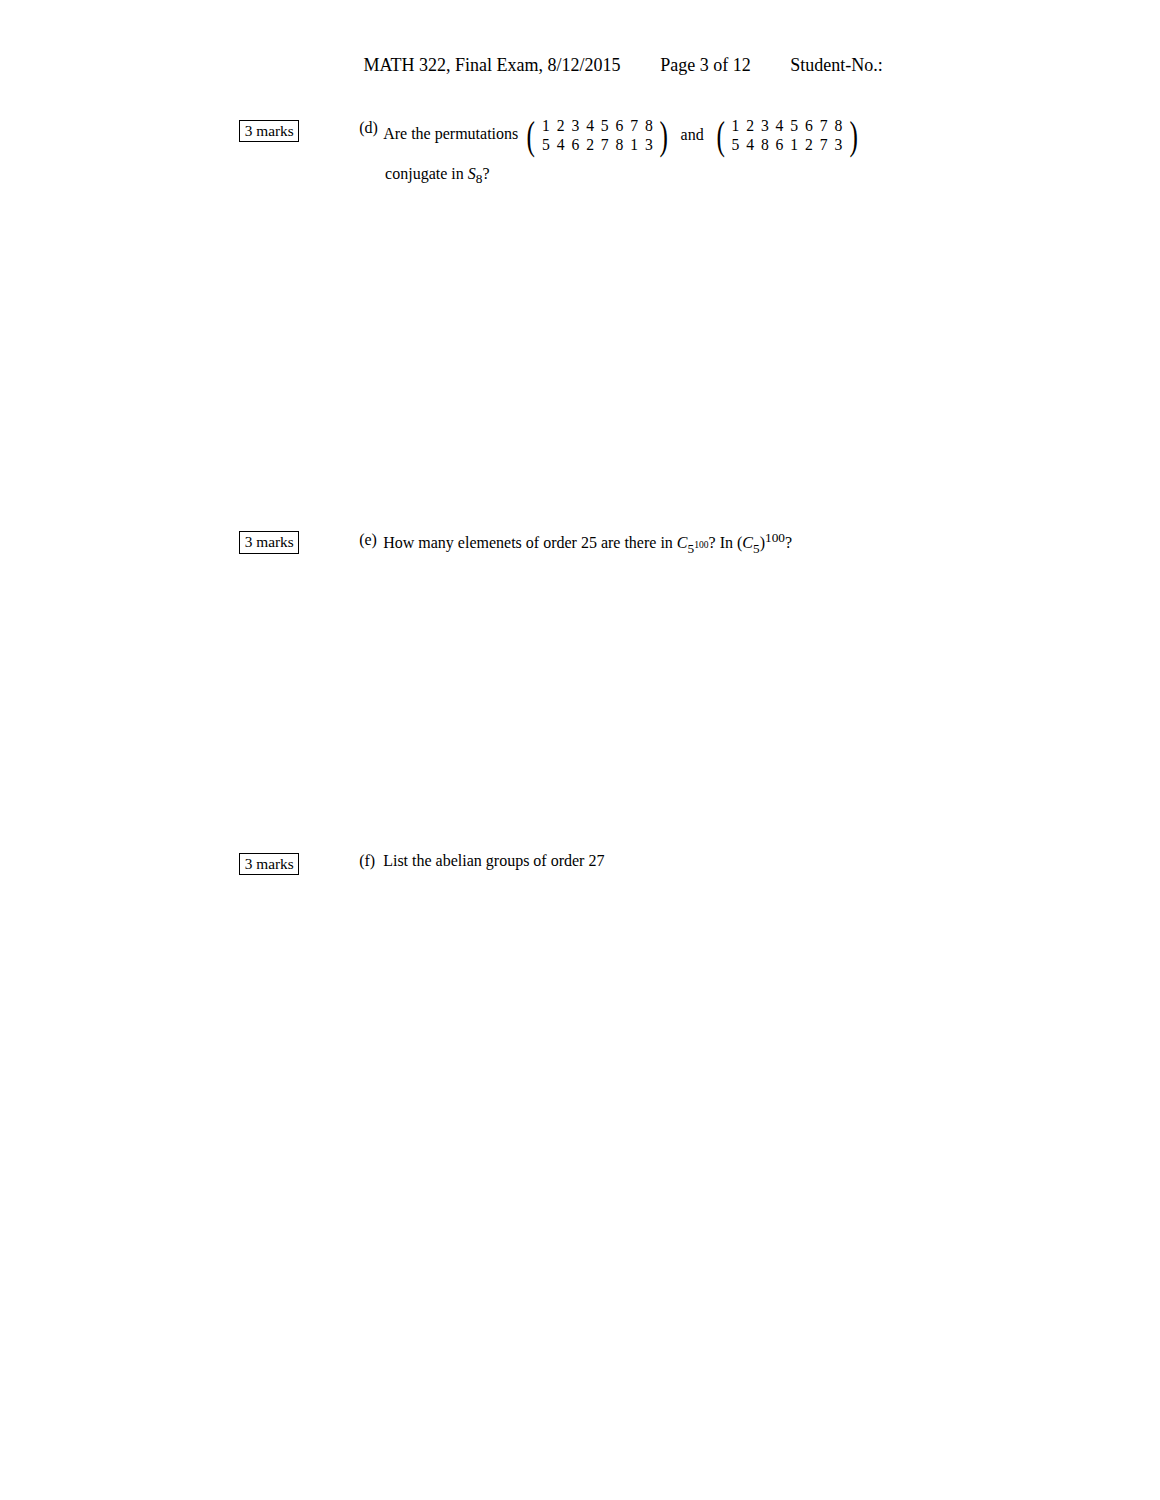MATH 322, Final Exam, 8/12/2015
Page 3 of 12
Student-No.:
3 marks
(d)
Are the permutations (
| 1 | 2 | 3 | 4 | 5 | 6 | 7 | 8 |
| 5 | 4 | 6 | 2 | 7 | 8 | 1 | 3 |
) and (
| 1 | 2 | 3 | 4 | 5 | 6 | 7 | 8 |
| 5 | 4 | 8 | 6 | 1 | 2 | 7 | 3 |
)
conjugate in S8?
3 marks
(e)
How many elemenets of order 25 are there in C5100? In (C5)100?
3 marks
(f)
List the abelian groups of order 27